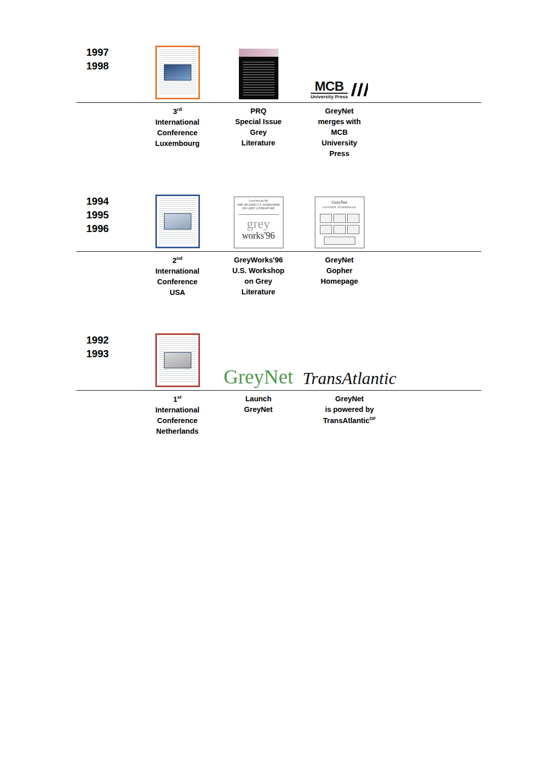1997
1998
MCB
University Press
3rd
International
Conference
Luxembourg
PRQ
Special Issue
Grey
Literature
GreyNet
merges with
MCB
University
Press
1994
1995
1996
GreyWorks'96
THE SECOND U.S. WORKSHOP ON GREY LITERATURE
grey
works'96
GreyNet
GOPHER HOMEPAGE
2nd
International
Conference
USA
GreyWorks'96
U.S. Workshop
on Grey
Literature
GreyNet
Gopher
Homepage
1992
1993
GreyNet
TransAtlantic
1st
International
Conference
Netherlands
Launch
GreyNet
GreyNet
is powered by
TransAtlanticDF